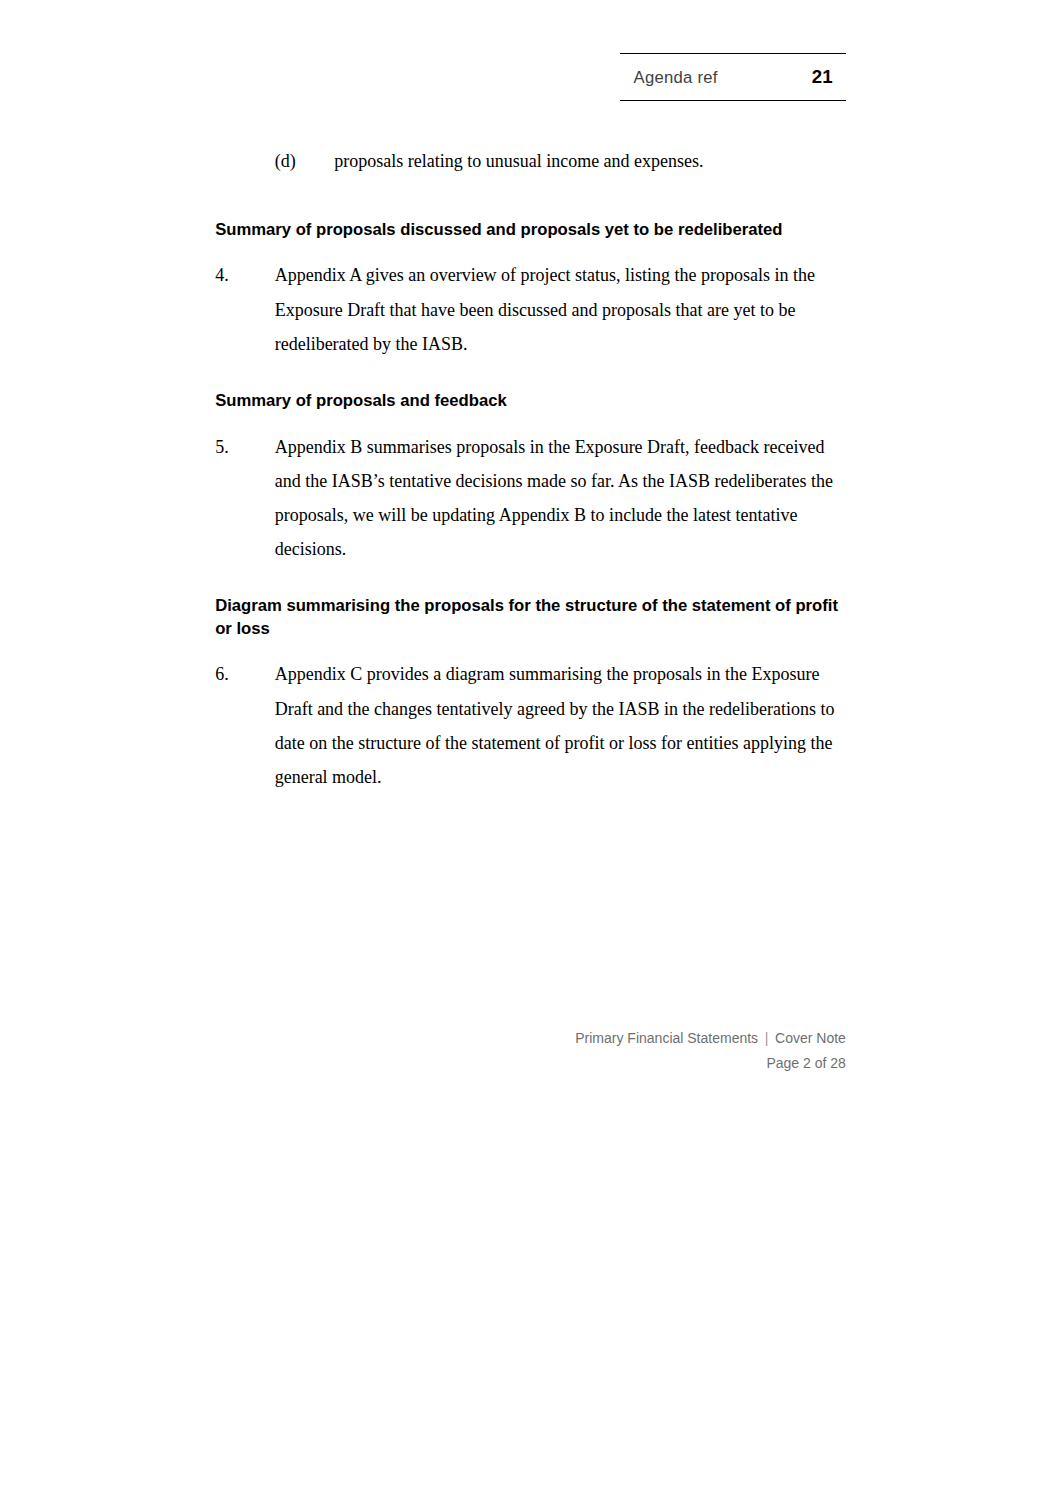Agenda ref 21
(d) proposals relating to unusual income and expenses.
Summary of proposals discussed and proposals yet to be redeliberated
4. Appendix A gives an overview of project status, listing the proposals in the Exposure Draft that have been discussed and proposals that are yet to be redeliberated by the IASB.
Summary of proposals and feedback
5. Appendix B summarises proposals in the Exposure Draft, feedback received and the IASB’s tentative decisions made so far. As the IASB redeliberates the proposals, we will be updating Appendix B to include the latest tentative decisions.
Diagram summarising the proposals for the structure of the statement of profit or loss
6. Appendix C provides a diagram summarising the proposals in the Exposure Draft and the changes tentatively agreed by the IASB in the redeliberations to date on the structure of the statement of profit or loss for entities applying the general model.
Primary Financial Statements|Cover Note
Page 2 of 28